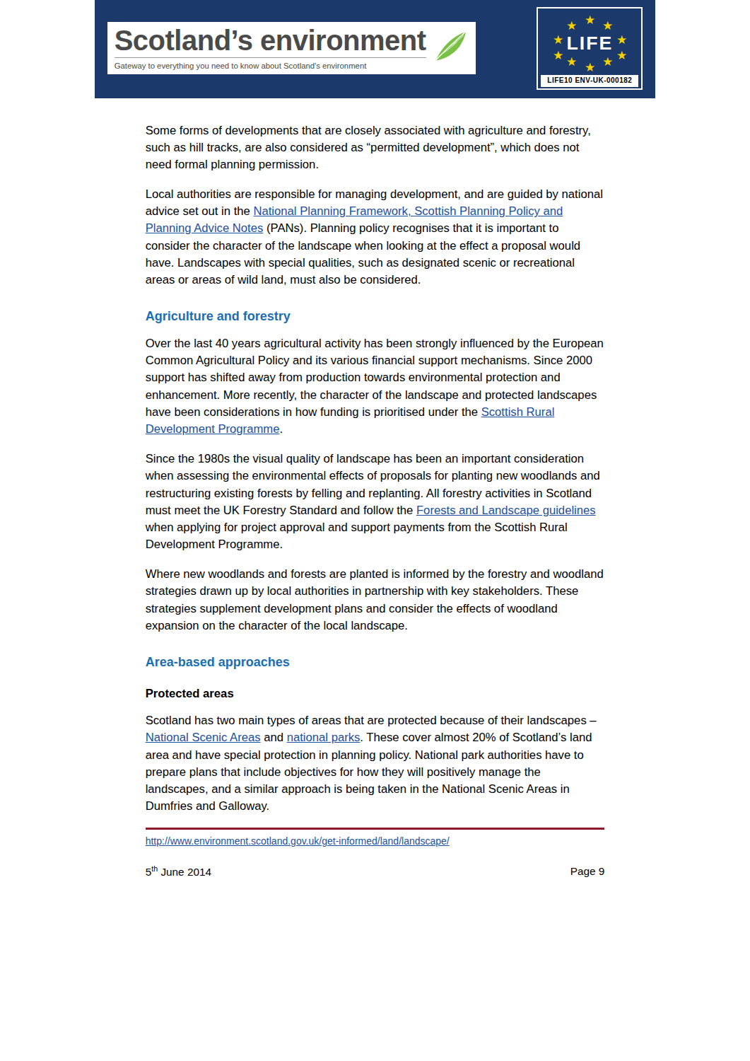Scotland’s environment
Gateway to everything you need to know about Scotland's environment
★ ★ ★ ★ ★ ★ ★ ★ ★ ★ LIFE
LIFE10 ENV-UK-000182
Some forms of developments that are closely associated with agriculture and forestry, such as hill tracks, are also considered as “permitted development”, which does not need formal planning permission.
Local authorities are responsible for managing development, and are guided by national advice set out in the National Planning Framework, Scottish Planning Policy and Planning Advice Notes (PANs). Planning policy recognises that it is important to consider the character of the landscape when looking at the effect a proposal would have. Landscapes with special qualities, such as designated scenic or recreational areas or areas of wild land, must also be considered.
Agriculture and forestry
Over the last 40 years agricultural activity has been strongly influenced by the European Common Agricultural Policy and its various financial support mechanisms. Since 2000 support has shifted away from production towards environmental protection and enhancement. More recently, the character of the landscape and protected landscapes have been considerations in how funding is prioritised under the Scottish Rural Development Programme.
Since the 1980s the visual quality of landscape has been an important consideration when assessing the environmental effects of proposals for planting new woodlands and restructuring existing forests by felling and replanting. All forestry activities in Scotland must meet the UK Forestry Standard and follow the Forests and Landscape guidelines when applying for project approval and support payments from the Scottish Rural Development Programme.
Where new woodlands and forests are planted is informed by the forestry and woodland strategies drawn up by local authorities in partnership with key stakeholders. These strategies supplement development plans and consider the effects of woodland expansion on the character of the local landscape.
Area-based approaches
Protected areas
Scotland has two main types of areas that are protected because of their landscapes – National Scenic Areas and national parks. These cover almost 20% of Scotland’s land area and have special protection in planning policy. National park authorities have to prepare plans that include objectives for how they will positively manage the landscapes, and a similar approach is being taken in the National Scenic Areas in Dumfries and Galloway.
http://www.environment.scotland.gov.uk/get-informed/land/landscape/
5th June 2014
Page 9